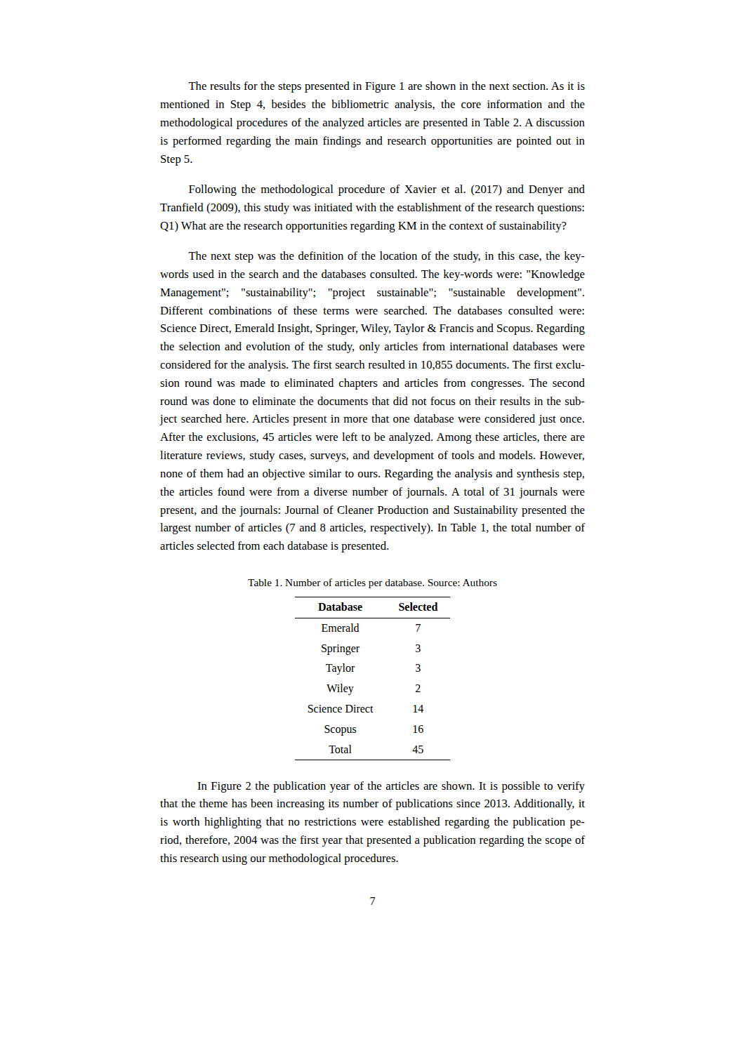The results for the steps presented in Figure 1 are shown in the next section. As it is mentioned in Step 4, besides the bibliometric analysis, the core information and the methodological procedures of the analyzed articles are presented in Table 2. A discussion is performed regarding the main findings and research opportunities are pointed out in Step 5.
Following the methodological procedure of Xavier et al. (2017) and Denyer and Tranfield (2009), this study was initiated with the establishment of the research questions: Q1) What are the research opportunities regarding KM in the context of sustainability?
The next step was the definition of the location of the study, in this case, the key-words used in the search and the databases consulted. The key-words were: "Knowledge Management"; "sustainability"; "project sustainable"; "sustainable development". Different combinations of these terms were searched. The databases consulted were: Science Direct, Emerald Insight, Springer, Wiley, Taylor & Francis and Scopus. Regarding the selection and evolution of the study, only articles from international databases were considered for the analysis. The first search resulted in 10,855 documents. The first exclusion round was made to eliminated chapters and articles from congresses. The second round was done to eliminate the documents that did not focus on their results in the subject searched here. Articles present in more that one database were considered just once. After the exclusions, 45 articles were left to be analyzed. Among these articles, there are literature reviews, study cases, surveys, and development of tools and models. However, none of them had an objective similar to ours. Regarding the analysis and synthesis step, the articles found were from a diverse number of journals. A total of 31 journals were present, and the journals: Journal of Cleaner Production and Sustainability presented the largest number of articles (7 and 8 articles, respectively). In Table 1, the total number of articles selected from each database is presented.
Table 1. Number of articles per database. Source: Authors
| Database | Selected |
| --- | --- |
| Emerald | 7 |
| Springer | 3 |
| Taylor | 3 |
| Wiley | 2 |
| Science Direct | 14 |
| Scopus | 16 |
| Total | 45 |
In Figure 2 the publication year of the articles are shown. It is possible to verify that the theme has been increasing its number of publications since 2013. Additionally, it is worth highlighting that no restrictions were established regarding the publication period, therefore, 2004 was the first year that presented a publication regarding the scope of this research using our methodological procedures.
7